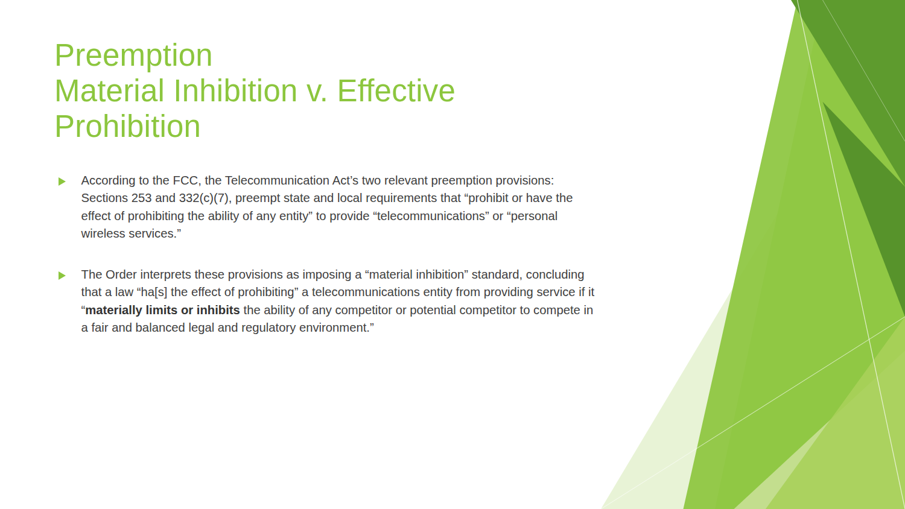PreemptionMaterial Inhibition v. Effective Prohibition
According to the FCC, the Telecommunication Act’s two relevant preemption provisions: Sections 253 and 332(c)(7), preempt state and local requirements that “prohibit or have the effect of prohibiting the ability of any entity” to provide “telecommunications” or “personal wireless services.”
The Order interprets these provisions as imposing a “material inhibition” standard, concluding that a law “ha[s] the effect of prohibiting” a telecommunications entity from providing service if it “materially limits or inhibits the ability of any competitor or potential competitor to compete in a fair and balanced legal and regulatory environment.”